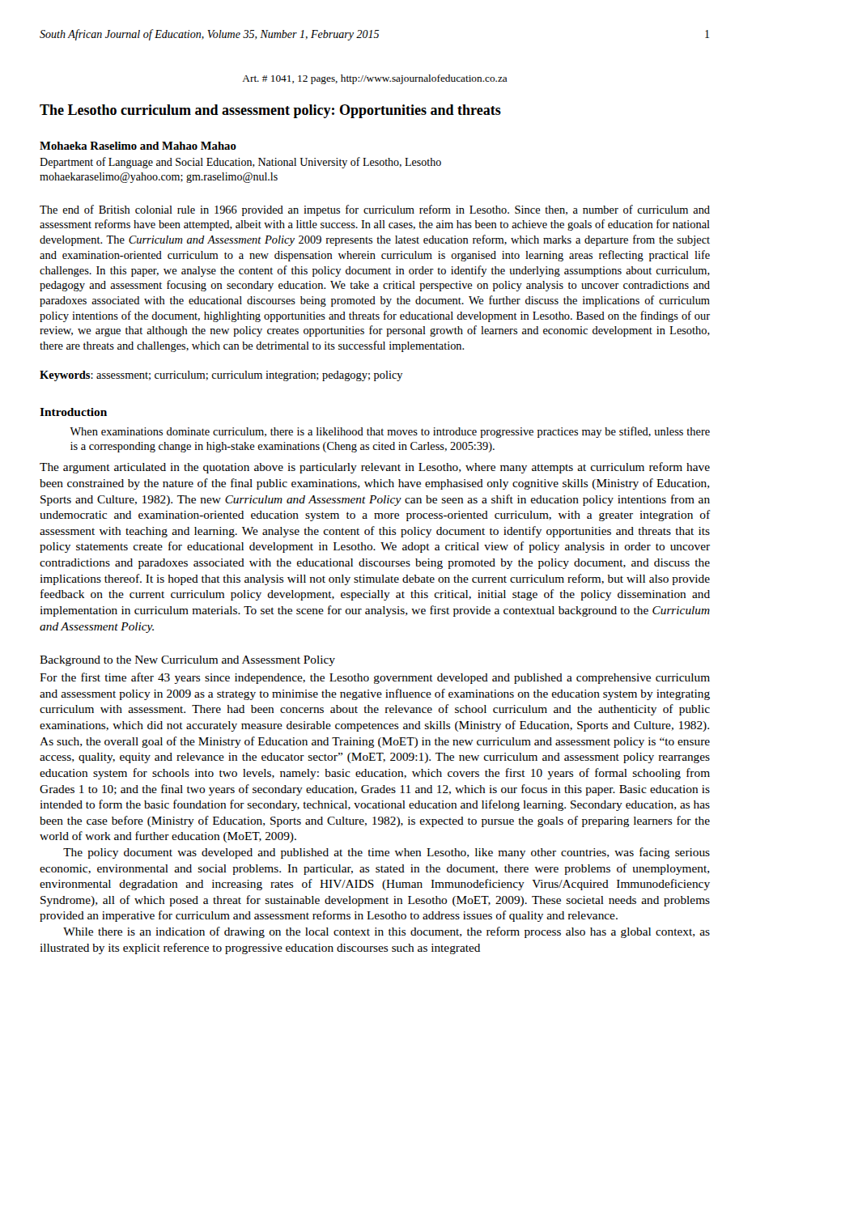South African Journal of Education, Volume 35, Number 1, February 2015 1
Art. # 1041, 12 pages, http://www.sajournalofeducation.co.za
The Lesotho curriculum and assessment policy: Opportunities and threats
Mohaeka Raselimo and Mahao Mahao
Department of Language and Social Education, National University of Lesotho, Lesotho
mohaekaraselimo@yahoo.com; gm.raselimo@nul.ls
The end of British colonial rule in 1966 provided an impetus for curriculum reform in Lesotho. Since then, a number of curriculum and assessment reforms have been attempted, albeit with a little success. In all cases, the aim has been to achieve the goals of education for national development. The Curriculum and Assessment Policy 2009 represents the latest education reform, which marks a departure from the subject and examination-oriented curriculum to a new dispensation wherein curriculum is organised into learning areas reflecting practical life challenges. In this paper, we analyse the content of this policy document in order to identify the underlying assumptions about curriculum, pedagogy and assessment focusing on secondary education. We take a critical perspective on policy analysis to uncover contradictions and paradoxes associated with the educational discourses being promoted by the document. We further discuss the implications of curriculum policy intentions of the document, highlighting opportunities and threats for educational development in Lesotho. Based on the findings of our review, we argue that although the new policy creates opportunities for personal growth of learners and economic development in Lesotho, there are threats and challenges, which can be detrimental to its successful implementation.
Keywords: assessment; curriculum; curriculum integration; pedagogy; policy
Introduction
When examinations dominate curriculum, there is a likelihood that moves to introduce progressive practices may be stifled, unless there is a corresponding change in high-stake examinations (Cheng as cited in Carless, 2005:39).
The argument articulated in the quotation above is particularly relevant in Lesotho, where many attempts at curriculum reform have been constrained by the nature of the final public examinations, which have emphasised only cognitive skills (Ministry of Education, Sports and Culture, 1982). The new Curriculum and Assessment Policy can be seen as a shift in education policy intentions from an undemocratic and examination-oriented education system to a more process-oriented curriculum, with a greater integration of assessment with teaching and learning. We analyse the content of this policy document to identify opportunities and threats that its policy statements create for educational development in Lesotho. We adopt a critical view of policy analysis in order to uncover contradictions and paradoxes associated with the educational discourses being promoted by the policy document, and discuss the implications thereof. It is hoped that this analysis will not only stimulate debate on the current curriculum reform, but will also provide feedback on the current curriculum policy development, especially at this critical, initial stage of the policy dissemination and implementation in curriculum materials. To set the scene for our analysis, we first provide a contextual background to the Curriculum and Assessment Policy.
Background to the New Curriculum and Assessment Policy
For the first time after 43 years since independence, the Lesotho government developed and published a comprehensive curriculum and assessment policy in 2009 as a strategy to minimise the negative influence of examinations on the education system by integrating curriculum with assessment. There had been concerns about the relevance of school curriculum and the authenticity of public examinations, which did not accurately measure desirable competences and skills (Ministry of Education, Sports and Culture, 1982). As such, the overall goal of the Ministry of Education and Training (MoET) in the new curriculum and assessment policy is “to ensure access, quality, equity and relevance in the educator sector” (MoET, 2009:1). The new curriculum and assessment policy rearranges education system for schools into two levels, namely: basic education, which covers the first 10 years of formal schooling from Grades 1 to 10; and the final two years of secondary education, Grades 11 and 12, which is our focus in this paper. Basic education is intended to form the basic foundation for secondary, technical, vocational education and lifelong learning. Secondary education, as has been the case before (Ministry of Education, Sports and Culture, 1982), is expected to pursue the goals of preparing learners for the world of work and further education (MoET, 2009).
The policy document was developed and published at the time when Lesotho, like many other countries, was facing serious economic, environmental and social problems. In particular, as stated in the document, there were problems of unemployment, environmental degradation and increasing rates of HIV/AIDS (Human Immunodeficiency Virus/Acquired Immunodeficiency Syndrome), all of which posed a threat for sustainable development in Lesotho (MoET, 2009). These societal needs and problems provided an imperative for curriculum and assessment reforms in Lesotho to address issues of quality and relevance.
While there is an indication of drawing on the local context in this document, the reform process also has a global context, as illustrated by its explicit reference to progressive education discourses such as integrated